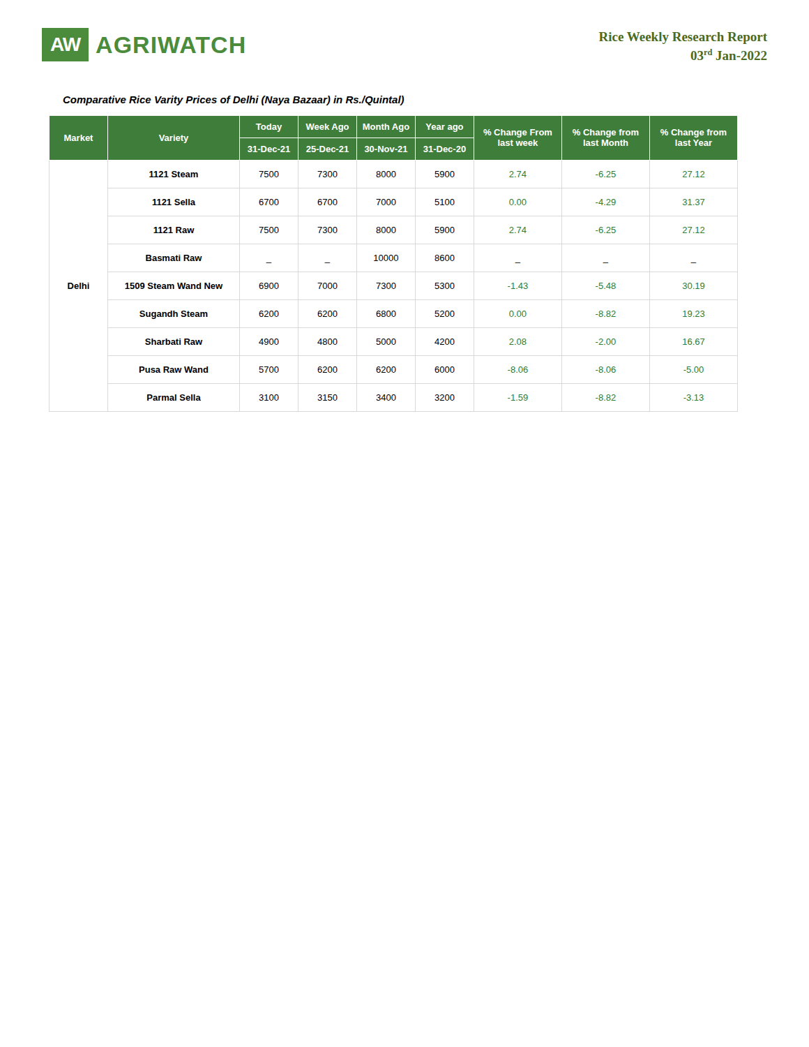AW
AGRIWATCH
Rice Weekly Research Report
03rd Jan-2022
Comparative Rice Varity Prices of Delhi (Naya Bazaar) in Rs./Quintal)
| Market | Variety | Today | Week Ago | Month Ago | Year ago | % Change From last week | % Change from last Month | % Change from last Year |
| --- | --- | --- | --- | --- | --- | --- | --- | --- |
| 31-Dec-21 | 25-Dec-21 | 30-Nov-21 | 31-Dec-20 |
| Delhi | 1121 Steam | 7500 | 7300 | 8000 | 5900 | 2.74 | -6.25 | 27.12 |
| 1121 Sella | 6700 | 6700 | 7000 | 5100 | 0.00 | -4.29 | 31.37 |
| 1121 Raw | 7500 | 7300 | 8000 | 5900 | 2.74 | -6.25 | 27.12 |
| Basmati Raw | _ | _ | 10000 | 8600 | _ | _ | _ |
| 1509 Steam Wand New | 6900 | 7000 | 7300 | 5300 | -1.43 | -5.48 | 30.19 |
| Sugandh Steam | 6200 | 6200 | 6800 | 5200 | 0.00 | -8.82 | 19.23 |
| Sharbati Raw | 4900 | 4800 | 5000 | 4200 | 2.08 | -2.00 | 16.67 |
| Pusa Raw Wand | 5700 | 6200 | 6200 | 6000 | -8.06 | -8.06 | -5.00 |
| Parmal Sella | 3100 | 3150 | 3400 | 3200 | -1.59 | -8.82 | -3.13 |